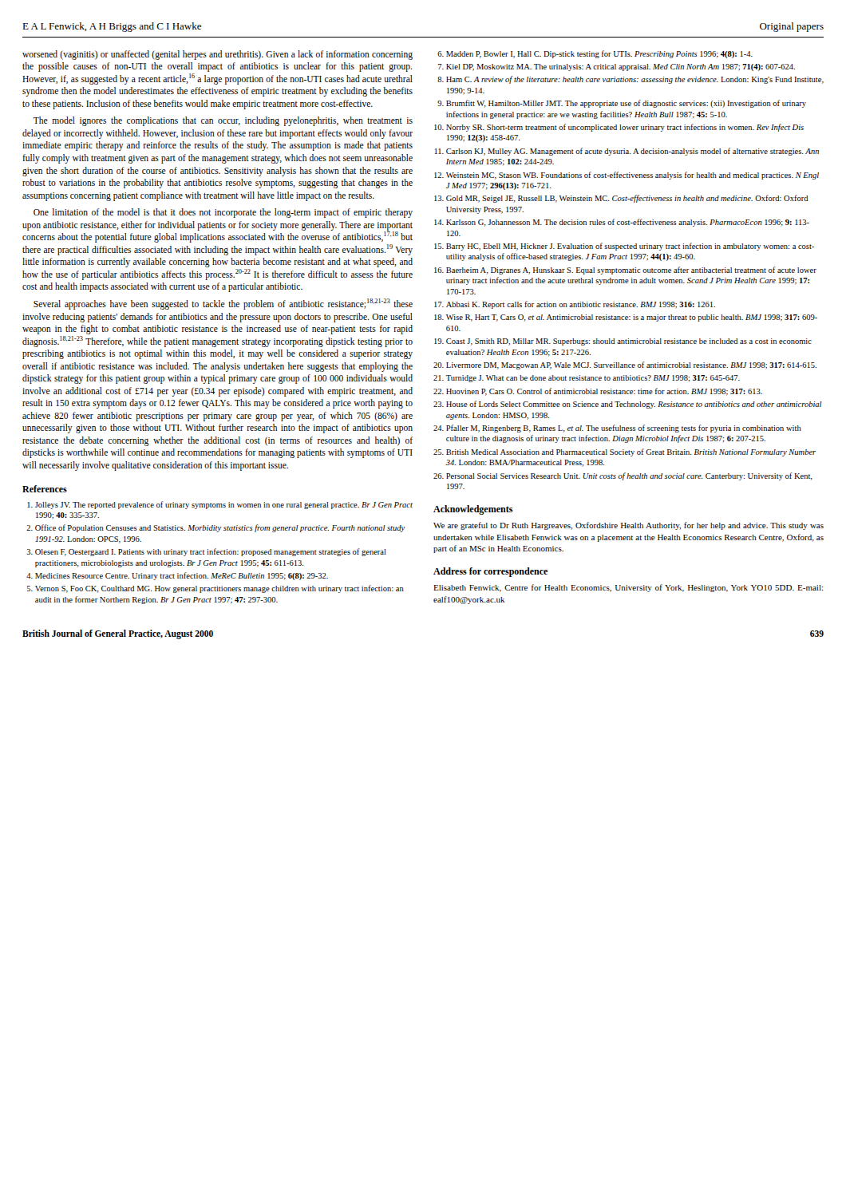E A L Fenwick, A H Briggs and C I Hawke
Original papers
worsened (vaginitis) or unaffected (genital herpes and urethritis). Given a lack of information concerning the possible causes of non-UTI the overall impact of antibiotics is unclear for this patient group. However, if, as suggested by a recent article,16 a large proportion of the non-UTI cases had acute urethral syndrome then the model underestimates the effectiveness of empiric treatment by excluding the benefits to these patients. Inclusion of these benefits would make empiric treatment more cost-effective.
The model ignores the complications that can occur, including pyelonephritis, when treatment is delayed or incorrectly withheld. However, inclusion of these rare but important effects would only favour immediate empiric therapy and reinforce the results of the study. The assumption is made that patients fully comply with treatment given as part of the management strategy, which does not seem unreasonable given the short duration of the course of antibiotics. Sensitivity analysis has shown that the results are robust to variations in the probability that antibiotics resolve symptoms, suggesting that changes in the assumptions concerning patient compliance with treatment will have little impact on the results.
One limitation of the model is that it does not incorporate the long-term impact of empiric therapy upon antibiotic resistance, either for individual patients or for society more generally. There are important concerns about the potential future global implications associated with the overuse of antibiotics,17,18 but there are practical difficulties associated with including the impact within health care evaluations.19 Very little information is currently available concerning how bacteria become resistant and at what speed, and how the use of particular antibiotics affects this process.20-22 It is therefore difficult to assess the future cost and health impacts associated with current use of a particular antibiotic.
Several approaches have been suggested to tackle the problem of antibiotic resistance;18,21-23 these involve reducing patients' demands for antibiotics and the pressure upon doctors to prescribe. One useful weapon in the fight to combat antibiotic resistance is the increased use of near-patient tests for rapid diagnosis.18,21-23 Therefore, while the patient management strategy incorporating dipstick testing prior to prescribing antibiotics is not optimal within this model, it may well be considered a superior strategy overall if antibiotic resistance was included. The analysis undertaken here suggests that employing the dipstick strategy for this patient group within a typical primary care group of 100 000 individuals would involve an additional cost of £714 per year (£0.34 per episode) compared with empiric treatment, and result in 150 extra symptom days or 0.12 fewer QALYs. This may be considered a price worth paying to achieve 820 fewer antibiotic prescriptions per primary care group per year, of which 705 (86%) are unnecessarily given to those without UTI. Without further research into the impact of antibiotics upon resistance the debate concerning whether the additional cost (in terms of resources and health) of dipsticks is worthwhile will continue and recommendations for managing patients with symptoms of UTI will necessarily involve qualitative consideration of this important issue.
References
Jolleys JV. The reported prevalence of urinary symptoms in women in one rural general practice. Br J Gen Pract 1990; 40: 335-337.
Office of Population Censuses and Statistics. Morbidity statistics from general practice. Fourth national study 1991-92. London: OPCS, 1996.
Olesen F, Oestergaard I. Patients with urinary tract infection: proposed management strategies of general practitioners, microbiologists and urologists. Br J Gen Pract 1995; 45: 611-613.
Medicines Resource Centre. Urinary tract infection. MeReC Bulletin 1995; 6(8): 29-32.
Vernon S, Foo CK, Coulthard MG. How general practitioners manage children with urinary tract infection: an audit in the former Northern Region. Br J Gen Pract 1997; 47: 297-300.
Madden P, Bowler I, Hall C. Dip-stick testing for UTIs. Prescribing Points 1996; 4(8): 1-4.
Kiel DP, Moskowitz MA. The urinalysis: A critical appraisal. Med Clin North Am 1987; 71(4): 607-624.
Ham C. A review of the literature: health care variations: assessing the evidence. London: King's Fund Institute, 1990; 9-14.
Brumfitt W, Hamilton-Miller JMT. The appropriate use of diagnostic services: (xii) Investigation of urinary infections in general practice: are we wasting facilities? Health Bull 1987; 45: 5-10.
Norrby SR. Short-term treatment of uncomplicated lower urinary tract infections in women. Rev Infect Dis 1990; 12(3): 458-467.
Carlson KJ, Mulley AG. Management of acute dysuria. A decision-analysis model of alternative strategies. Ann Intern Med 1985; 102: 244-249.
Weinstein MC, Stason WB. Foundations of cost-effectiveness analysis for health and medical practices. N Engl J Med 1977; 296(13): 716-721.
Gold MR, Seigel JE, Russell LB, Weinstein MC. Cost-effectiveness in health and medicine. Oxford: Oxford University Press, 1997.
Karlsson G, Johannesson M. The decision rules of cost-effectiveness analysis. PharmacoEcon 1996; 9: 113-120.
Barry HC, Ebell MH, Hickner J. Evaluation of suspected urinary tract infection in ambulatory women: a cost-utility analysis of office-based strategies. J Fam Pract 1997; 44(1): 49-60.
Baerheim A, Digranes A, Hunskaar S. Equal symptomatic outcome after antibacterial treatment of acute lower urinary tract infection and the acute urethral syndrome in adult women. Scand J Prim Health Care 1999; 17: 170-173.
Abbasi K. Report calls for action on antibiotic resistance. BMJ 1998; 316: 1261.
Wise R, Hart T, Cars O, et al. Antimicrobial resistance: is a major threat to public health. BMJ 1998; 317: 609-610.
Coast J, Smith RD, Millar MR. Superbugs: should antimicrobial resistance be included as a cost in economic evaluation? Health Econ 1996; 5: 217-226.
Livermore DM, Macgowan AP, Wale MCJ. Surveillance of antimicrobial resistance. BMJ 1998; 317: 614-615.
Turnidge J. What can be done about resistance to antibiotics? BMJ 1998; 317: 645-647.
Huovinen P, Cars O. Control of antimicrobial resistance: time for action. BMJ 1998; 317: 613.
House of Lords Select Committee on Science and Technology. Resistance to antibiotics and other antimicrobial agents. London: HMSO, 1998.
Pfaller M, Ringenberg B, Rames L, et al. The usefulness of screening tests for pyuria in combination with culture in the diagnosis of urinary tract infection. Diagn Microbiol Infect Dis 1987; 6: 207-215.
British Medical Association and Pharmaceutical Society of Great Britain. British National Formulary Number 34. London: BMA/Pharmaceutical Press, 1998.
Personal Social Services Research Unit. Unit costs of health and social care. Canterbury: University of Kent, 1997.
Acknowledgements
We are grateful to Dr Ruth Hargreaves, Oxfordshire Health Authority, for her help and advice. This study was undertaken while Elisabeth Fenwick was on a placement at the Health Economics Research Centre, Oxford, as part of an MSc in Health Economics.
Address for correspondence
Elisabeth Fenwick, Centre for Health Economics, University of York, Heslington, York YO10 5DD. E-mail: ealf100@york.ac.uk
British Journal of General Practice, August 2000
639